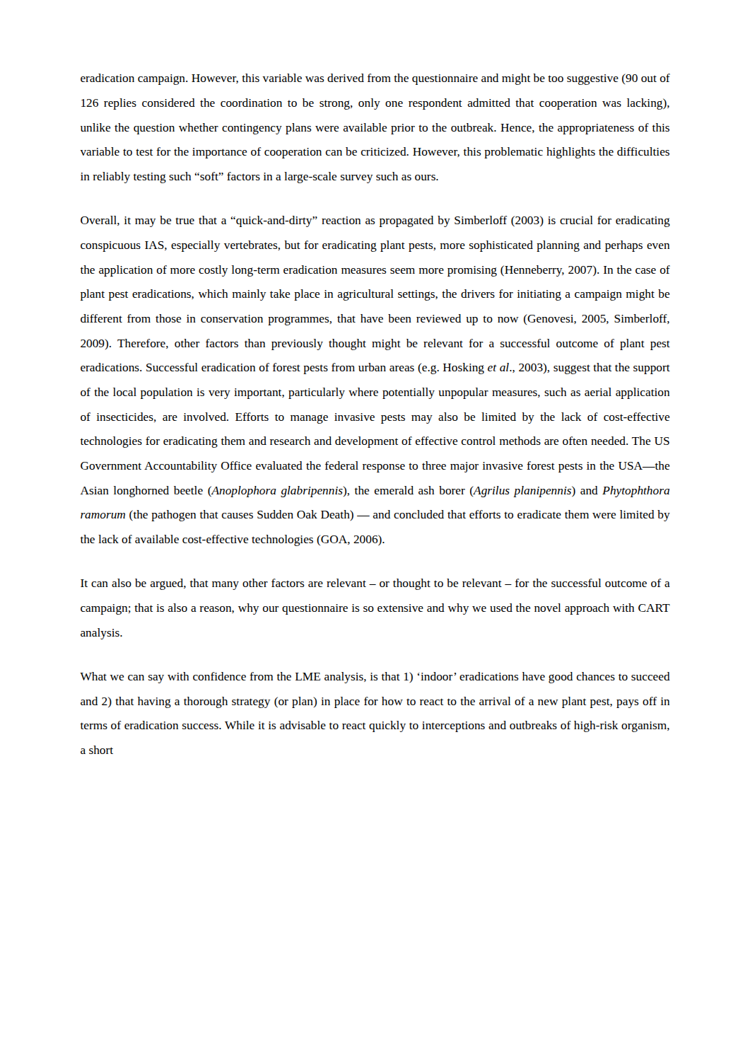eradication campaign. However, this variable was derived from the questionnaire and might be too suggestive (90 out of 126 replies considered the coordination to be strong, only one respondent admitted that cooperation was lacking), unlike the question whether contingency plans were available prior to the outbreak. Hence, the appropriateness of this variable to test for the importance of cooperation can be criticized. However, this problematic highlights the difficulties in reliably testing such “soft” factors in a large-scale survey such as ours.
Overall, it may be true that a “quick-and-dirty” reaction as propagated by Simberloff (2003) is crucial for eradicating conspicuous IAS, especially vertebrates, but for eradicating plant pests, more sophisticated planning and perhaps even the application of more costly long-term eradication measures seem more promising (Henneberry, 2007). In the case of plant pest eradications, which mainly take place in agricultural settings, the drivers for initiating a campaign might be different from those in conservation programmes, that have been reviewed up to now (Genovesi, 2005, Simberloff, 2009). Therefore, other factors than previously thought might be relevant for a successful outcome of plant pest eradications. Successful eradication of forest pests from urban areas (e.g. Hosking et al., 2003), suggest that the support of the local population is very important, particularly where potentially unpopular measures, such as aerial application of insecticides, are involved. Efforts to manage invasive pests may also be limited by the lack of cost-effective technologies for eradicating them and research and development of effective control methods are often needed. The US Government Accountability Office evaluated the federal response to three major invasive forest pests in the USA—the Asian longhorned beetle (Anoplophora glabripennis), the emerald ash borer (Agrilus planipennis) and Phytophthora ramorum (the pathogen that causes Sudden Oak Death) — and concluded that efforts to eradicate them were limited by the lack of available cost-effective technologies (GOA, 2006).
It can also be argued, that many other factors are relevant – or thought to be relevant – for the successful outcome of a campaign; that is also a reason, why our questionnaire is so extensive and why we used the novel approach with CART analysis.
What we can say with confidence from the LME analysis, is that 1) ‘indoor’ eradications have good chances to succeed and 2) that having a thorough strategy (or plan) in place for how to react to the arrival of a new plant pest, pays off in terms of eradication success. While it is advisable to react quickly to interceptions and outbreaks of high-risk organism, a short